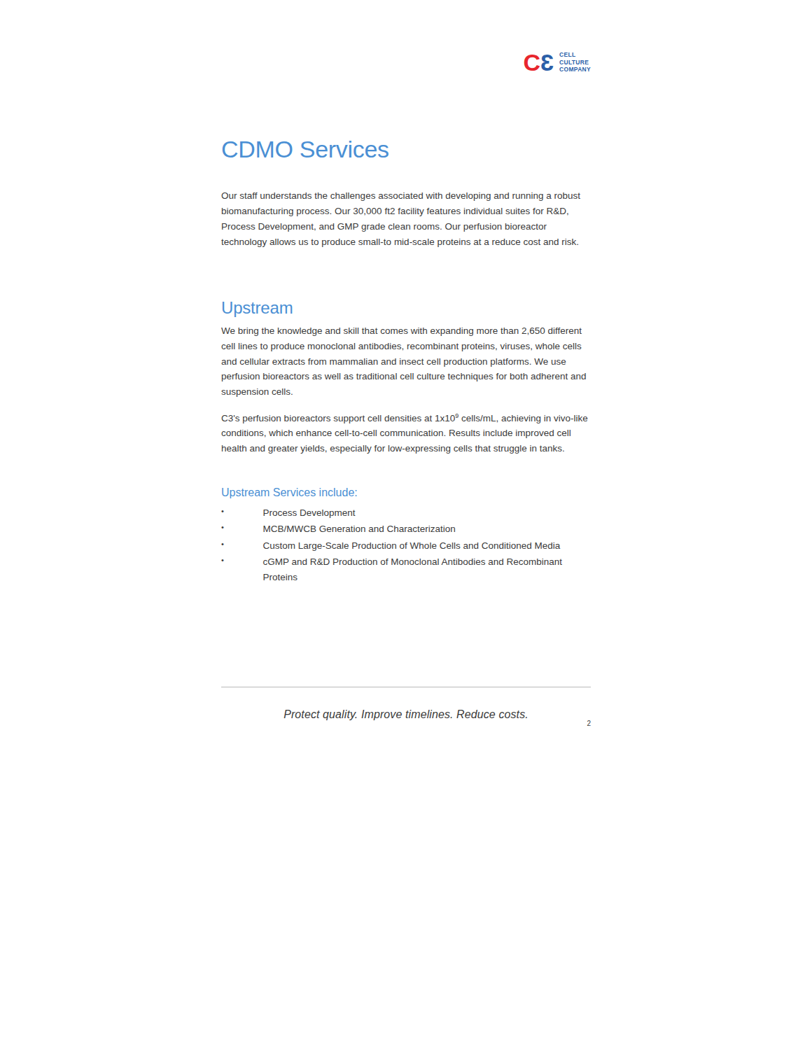C 3
CELL
CULTURE
COMPANY
CDMO Services
Our staff understands the challenges associated with developing and running a robust biomanufacturing process. Our 30,000 ft2 facility features individual suites for R&D, Process Development, and GMP grade clean rooms. Our perfusion bioreactor technology allows us to produce small-to mid-scale proteins at a reduce cost and risk.
Upstream
We bring the knowledge and skill that comes with expanding more than 2,650 different cell lines to produce monoclonal antibodies, recombinant proteins, viruses, whole cells and cellular extracts from mammalian and insect cell production platforms. We use perfusion bioreactors as well as traditional cell culture techniques for both adherent and suspension cells.
C3's perfusion bioreactors support cell densities at 1x109 cells/mL, achieving in vivo-like conditions, which enhance cell-to-cell communication. Results include improved cell health and greater yields, especially for low-expressing cells that struggle in tanks.
Upstream Services include:
Process Development
MCB/MWCB Generation and Characterization
Custom Large-Scale Production of Whole Cells and Conditioned Media
cGMP and R&D Production of Monoclonal Antibodies and Recombinant Proteins
Protect quality. Improve timelines. Reduce costs.
2